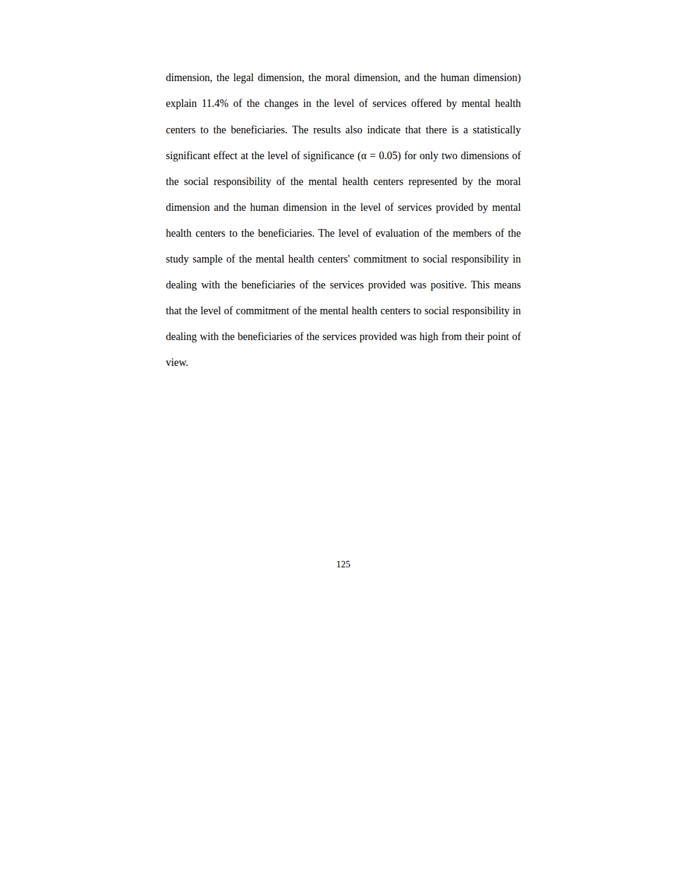dimension, the legal dimension, the moral dimension, and the human dimension) explain 11.4% of the changes in the level of services offered by mental health centers to the beneficiaries. The results also indicate that there is a statistically significant effect at the level of significance (α = 0.05) for only two dimensions of the social responsibility of the mental health centers represented by the moral dimension and the human dimension in the level of services provided by mental health centers to the beneficiaries. The level of evaluation of the members of the study sample of the mental health centers' commitment to social responsibility in dealing with the beneficiaries of the services provided was positive. This means that the level of commitment of the mental health centers to social responsibility in dealing with the beneficiaries of the services provided was high from their point of view.
125